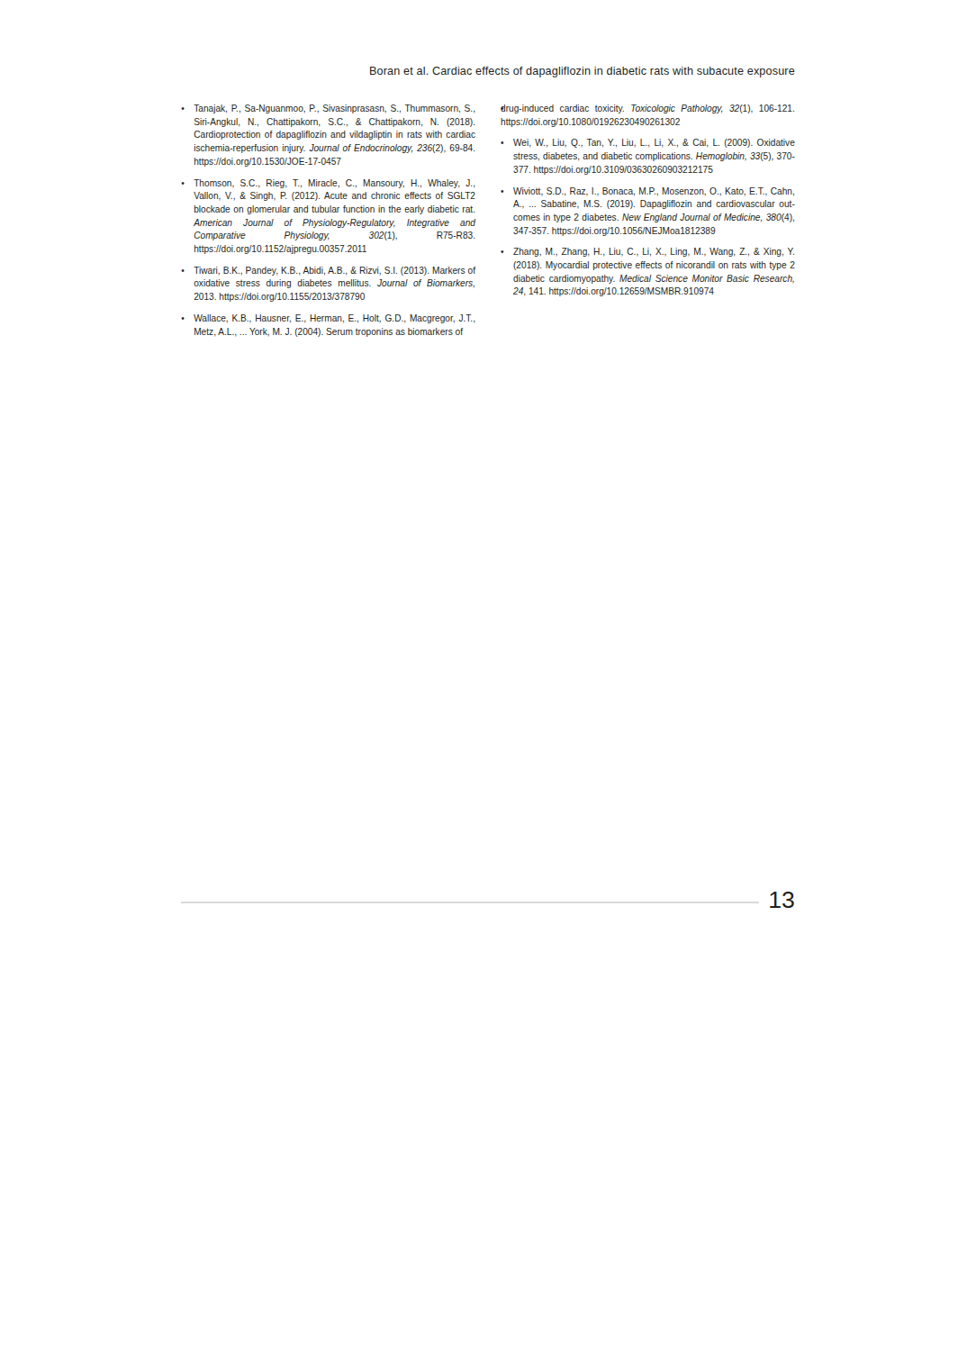Boran et al. Cardiac effects of dapagliflozin in diabetic rats with subacute exposure
Tanajak, P., Sa-Nguanmoo, P., Sivasinprasasn, S., Thummasorn, S., Siri-Angkul, N., Chattipakorn, S.C., & Chattipakorn, N. (2018). Cardioprotection of dapagliflozin and vildagliptin in rats with cardiac ischemia-reperfusion injury. Journal of Endocrinology, 236(2), 69-84. https://doi.org/10.1530/JOE-17-0457
Thomson, S.C., Rieg, T., Miracle, C., Mansoury, H., Whaley, J., Vallon, V., & Singh, P. (2012). Acute and chronic effects of SGLT2 blockade on glomerular and tubular function in the early diabetic rat. American Journal of Physiology-Regulatory, Integrative and Comparative Physiology, 302(1), R75-R83. https://doi.org/10.1152/ajpregu.00357.2011
Tiwari, B.K., Pandey, K.B., Abidi, A.B., & Rizvi, S.I. (2013). Markers of oxidative stress during diabetes mellitus. Journal of Biomarkers, 2013. https://doi.org/10.1155/2013/378790
Wallace, K.B., Hausner, E., Herman, E., Holt, G.D., Macgregor, J.T., Metz, A.L., ... York, M. J. (2004). Serum troponins as biomarkers of
drug-induced cardiac toxicity. Toxicologic Pathology, 32(1), 106-121. https://doi.org/10.1080/01926230490261302
Wei, W., Liu, Q., Tan, Y., Liu, L., Li, X., & Cai, L. (2009). Oxidative stress, diabetes, and diabetic complications. Hemoglobin, 33(5), 370-377. https://doi.org/10.3109/03630260903212175
Wiviott, S.D., Raz, I., Bonaca, M.P., Mosenzon, O., Kato, E.T., Cahn, A., ... Sabatine, M.S. (2019). Dapagliflozin and cardiovascular outcomes in type 2 diabetes. New England Journal of Medicine, 380(4), 347-357. https://doi.org/10.1056/NEJMoa1812389
Zhang, M., Zhang, H., Liu, C., Li, X., Ling, M., Wang, Z., & Xing, Y. (2018). Myocardial protective effects of nicorandil on rats with type 2 diabetic cardiomyopathy. Medical Science Monitor Basic Research, 24, 141. https://doi.org/10.12659/MSMBR.910974
13